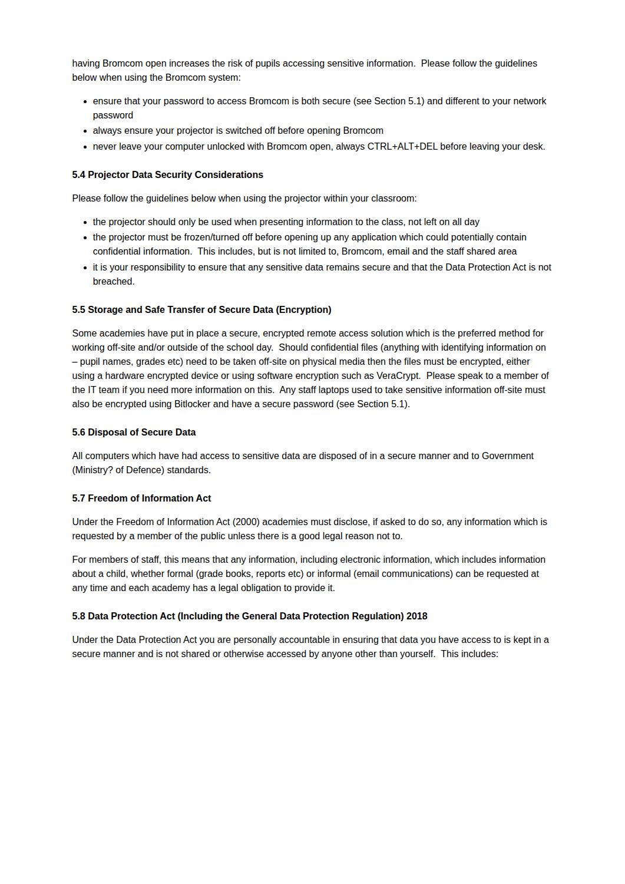having Bromcom open increases the risk of pupils accessing sensitive information. Please follow the guidelines below when using the Bromcom system:
ensure that your password to access Bromcom is both secure (see Section 5.1) and different to your network password
always ensure your projector is switched off before opening Bromcom
never leave your computer unlocked with Bromcom open, always CTRL+ALT+DEL before leaving your desk.
5.4 Projector Data Security Considerations
Please follow the guidelines below when using the projector within your classroom:
the projector should only be used when presenting information to the class, not left on all day
the projector must be frozen/turned off before opening up any application which could potentially contain confidential information. This includes, but is not limited to, Bromcom, email and the staff shared area
it is your responsibility to ensure that any sensitive data remains secure and that the Data Protection Act is not breached.
5.5 Storage and Safe Transfer of Secure Data (Encryption)
Some academies have put in place a secure, encrypted remote access solution which is the preferred method for working off-site and/or outside of the school day. Should confidential files (anything with identifying information on – pupil names, grades etc) need to be taken off-site on physical media then the files must be encrypted, either using a hardware encrypted device or using software encryption such as VeraCrypt. Please speak to a member of the IT team if you need more information on this. Any staff laptops used to take sensitive information off-site must also be encrypted using Bitlocker and have a secure password (see Section 5.1).
5.6 Disposal of Secure Data
All computers which have had access to sensitive data are disposed of in a secure manner and to Government (Ministry? of Defence) standards.
5.7 Freedom of Information Act
Under the Freedom of Information Act (2000) academies must disclose, if asked to do so, any information which is requested by a member of the public unless there is a good legal reason not to.
For members of staff, this means that any information, including electronic information, which includes information about a child, whether formal (grade books, reports etc) or informal (email communications) can be requested at any time and each academy has a legal obligation to provide it.
5.8 Data Protection Act (Including the General Data Protection Regulation) 2018
Under the Data Protection Act you are personally accountable in ensuring that data you have access to is kept in a secure manner and is not shared or otherwise accessed by anyone other than yourself. This includes: